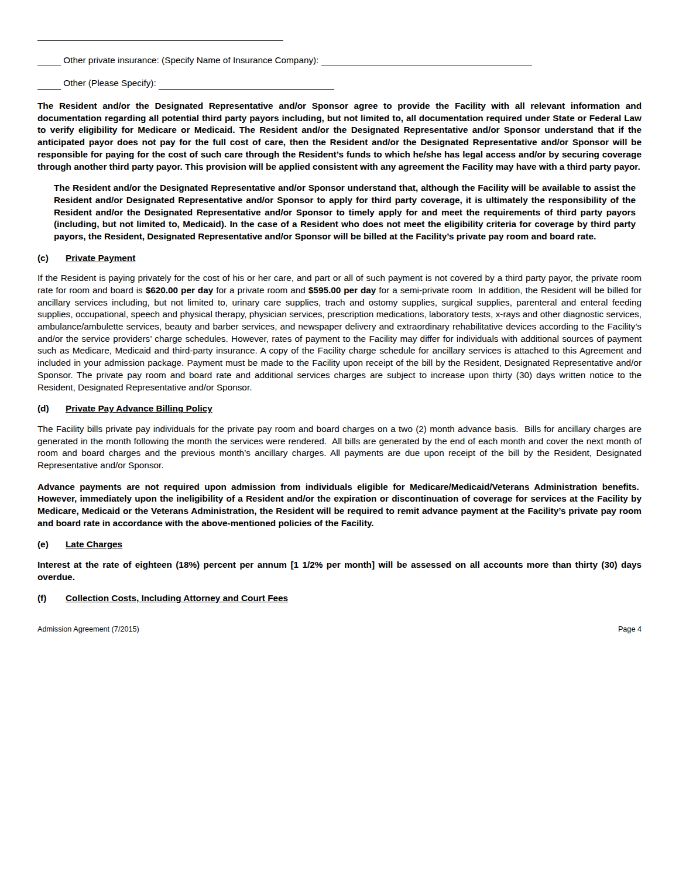Other private insurance: (Specify Name of Insurance Company):
Other (Please Specify):
The Resident and/or the Designated Representative and/or Sponsor agree to provide the Facility with all relevant information and documentation regarding all potential third party payors including, but not limited to, all documentation required under State or Federal Law to verify eligibility for Medicare or Medicaid. The Resident and/or the Designated Representative and/or Sponsor understand that if the anticipated payor does not pay for the full cost of care, then the Resident and/or the Designated Representative and/or Sponsor will be responsible for paying for the cost of such care through the Resident’s funds to which he/she has legal access and/or by securing coverage through another third party payor. This provision will be applied consistent with any agreement the Facility may have with a third party payor.
The Resident and/or the Designated Representative and/or Sponsor understand that, although the Facility will be available to assist the Resident and/or Designated Representative and/or Sponsor to apply for third party coverage, it is ultimately the responsibility of the Resident and/or the Designated Representative and/or Sponsor to timely apply for and meet the requirements of third party payors (including, but not limited to, Medicaid). In the case of a Resident who does not meet the eligibility criteria for coverage by third party payors, the Resident, Designated Representative and/or Sponsor will be billed at the Facility’s private pay room and board rate.
(c) Private Payment
If the Resident is paying privately for the cost of his or her care, and part or all of such payment is not covered by a third party payor, the private room rate for room and board is $620.00 per day for a private room and $595.00 per day for a semi-private room In addition, the Resident will be billed for ancillary services including, but not limited to, urinary care supplies, trach and ostomy supplies, surgical supplies, parenteral and enteral feeding supplies, occupational, speech and physical therapy, physician services, prescription medications, laboratory tests, x-rays and other diagnostic services, ambulance/ambulette services, beauty and barber services, and newspaper delivery and extraordinary rehabilitative devices according to the Facility’s and/or the service providers’ charge schedules. However, rates of payment to the Facility may differ for individuals with additional sources of payment such as Medicare, Medicaid and third-party insurance. A copy of the Facility charge schedule for ancillary services is attached to this Agreement and included in your admission package. Payment must be made to the Facility upon receipt of the bill by the Resident, Designated Representative and/or Sponsor. The private pay room and board rate and additional services charges are subject to increase upon thirty (30) days written notice to the Resident, Designated Representative and/or Sponsor.
(d) Private Pay Advance Billing Policy
The Facility bills private pay individuals for the private pay room and board charges on a two (2) month advance basis. Bills for ancillary charges are generated in the month following the month the services were rendered. All bills are generated by the end of each month and cover the next month of room and board charges and the previous month’s ancillary charges. All payments are due upon receipt of the bill by the Resident, Designated Representative and/or Sponsor.
Advance payments are not required upon admission from individuals eligible for Medicare/Medicaid/Veterans Administration benefits. However, immediately upon the ineligibility of a Resident and/or the expiration or discontinuation of coverage for services at the Facility by Medicare, Medicaid or the Veterans Administration, the Resident will be required to remit advance payment at the Facility’s private pay room and board rate in accordance with the above-mentioned policies of the Facility.
(e) Late Charges
Interest at the rate of eighteen (18%) percent per annum [1 1/2% per month] will be assessed on all accounts more than thirty (30) days overdue.
(f) Collection Costs, Including Attorney and Court Fees
Admission Agreement (7/2015) Page 4